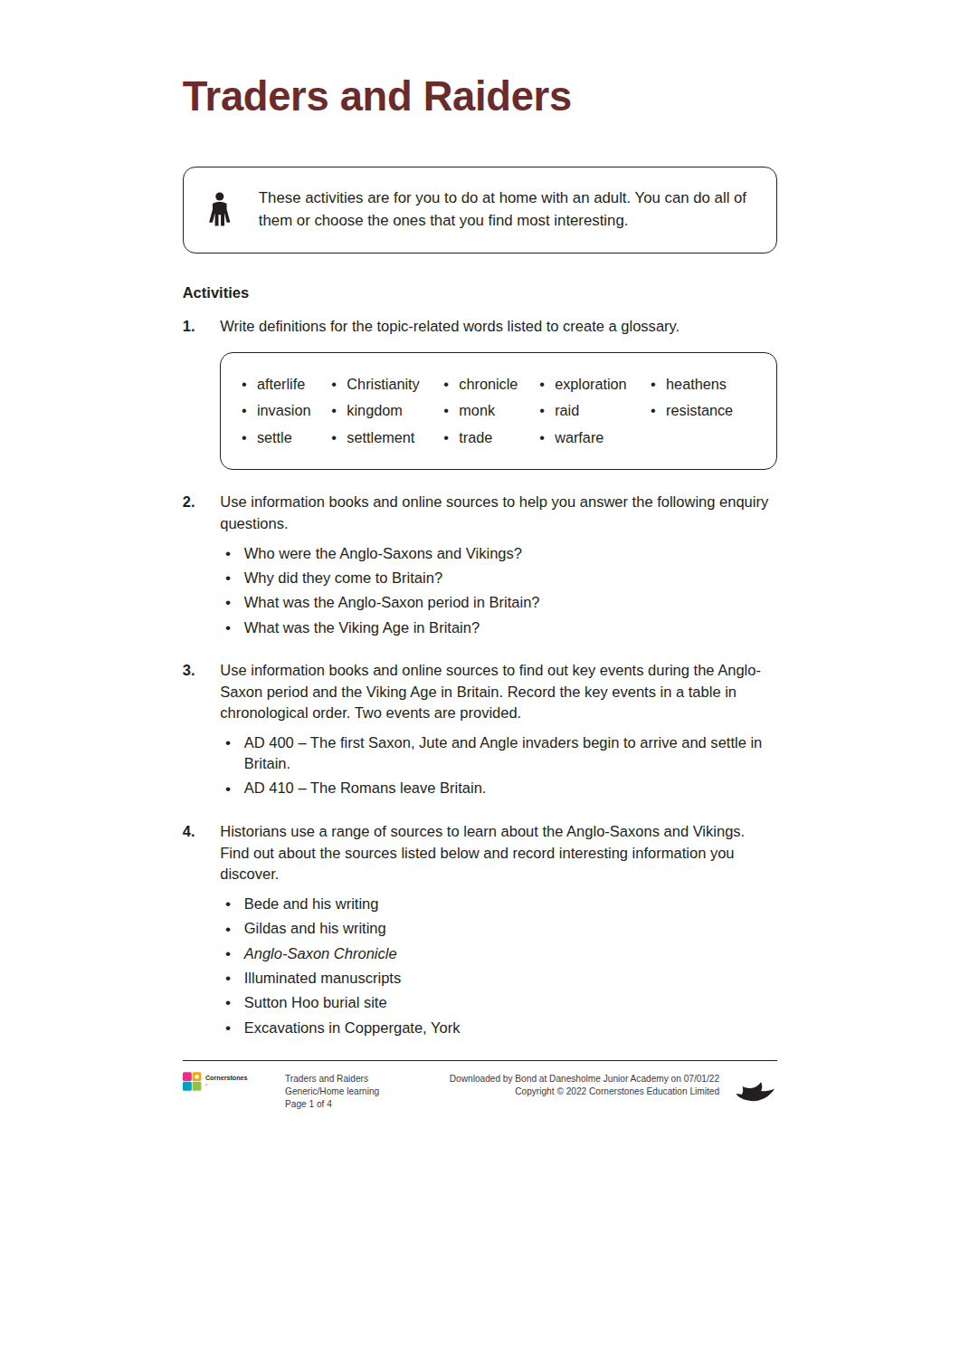Traders and Raiders
These activities are for you to do at home with an adult. You can do all of them or choose the ones that you find most interesting.
Activities
Write definitions for the topic-related words listed to create a glossary.
| • afterlife | • Christianity | • chronicle | • exploration | • heathens |
| • invasion | • kingdom | • monk | • raid | • resistance |
| • settle | • settlement | • trade | • warfare | |
Use information books and online sources to help you answer the following enquiry questions.
Who were the Anglo-Saxons and Vikings?
Why did they come to Britain?
What was the Anglo-Saxon period in Britain?
What was the Viking Age in Britain?
Use information books and online sources to find out key events during the Anglo-Saxon period and the Viking Age in Britain. Record the key events in a table in chronological order. Two events are provided.
AD 400 – The first Saxon, Jute and Angle invaders begin to arrive and settle in Britain.
AD 410 – The Romans leave Britain.
Historians use a range of sources to learn about the Anglo-Saxons and Vikings. Find out about the sources listed below and record interesting information you discover.
Bede and his writing
Gildas and his writing
Anglo-Saxon Chronicle
Illuminated manuscripts
Sutton Hoo burial site
Excavations in Coppergate, York
Cornerstones ®
Traders and Raiders
Generic/Home learning
Page 1 of 4
Downloaded by Bond at Danesholme Junior Academy on 07/01/22
Copyright © 2022 Cornerstones Education Limited